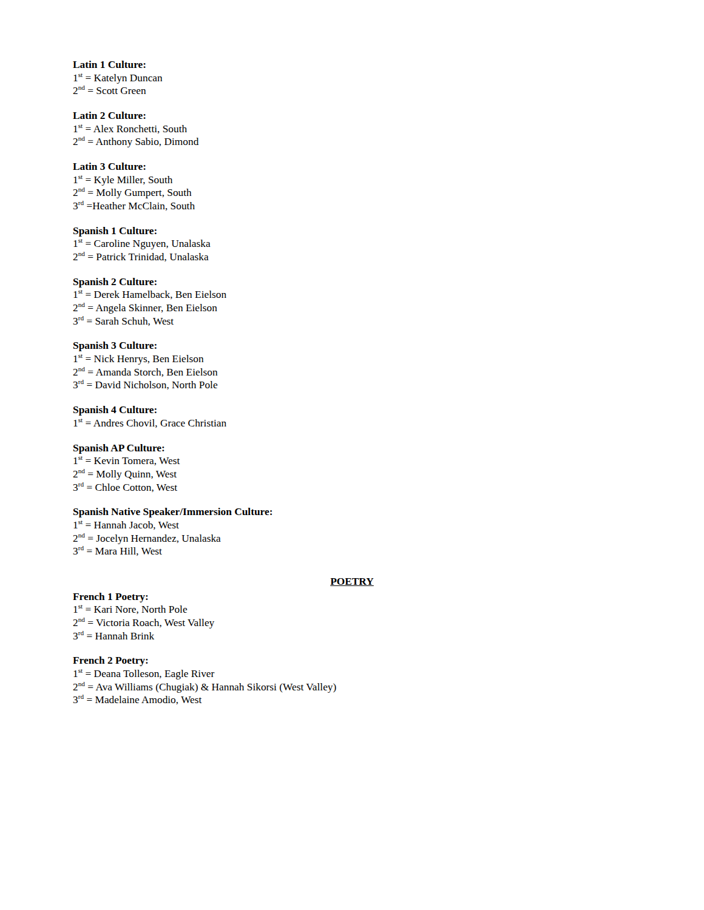Latin 1 Culture:
1st = Katelyn Duncan
2nd = Scott Green
Latin 2 Culture:
1st = Alex Ronchetti, South
2nd = Anthony Sabio, Dimond
Latin 3 Culture:
1st = Kyle Miller, South
2nd = Molly Gumpert, South
3rd =Heather McClain, South
Spanish 1 Culture:
1st = Caroline Nguyen, Unalaska
2nd = Patrick Trinidad, Unalaska
Spanish 2 Culture:
1st = Derek Hamelback, Ben Eielson
2nd = Angela Skinner, Ben Eielson
3rd = Sarah Schuh, West
Spanish 3 Culture:
1st = Nick Henrys, Ben Eielson
2nd = Amanda Storch, Ben Eielson
3rd = David Nicholson, North Pole
Spanish 4 Culture:
1st = Andres Chovil, Grace Christian
Spanish AP Culture:
1st = Kevin Tomera, West
2nd = Molly Quinn, West
3rd = Chloe Cotton, West
Spanish Native Speaker/Immersion Culture:
1st = Hannah Jacob, West
2nd = Jocelyn Hernandez, Unalaska
3rd = Mara Hill, West
POETRY
French 1 Poetry:
1st = Kari Nore, North Pole
2nd = Victoria Roach, West Valley
3rd = Hannah Brink
French 2 Poetry:
1st = Deana Tolleson, Eagle River
2nd = Ava Williams (Chugiak) & Hannah Sikorsi (West Valley)
3rd = Madelaine Amodio, West